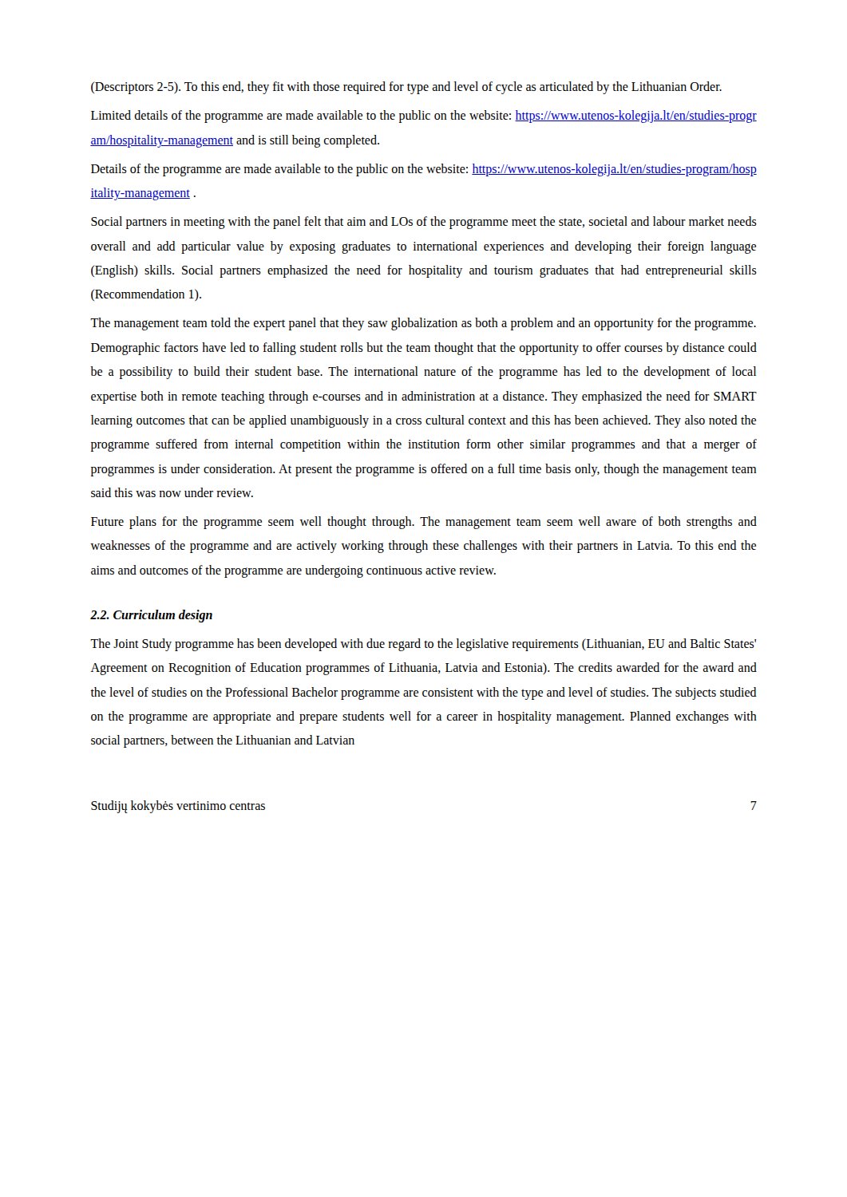(Descriptors 2-5). To this end, they fit with those required for type and level of cycle as articulated by the Lithuanian Order.
Limited details of the programme are made available to the public on the website: https://www.utenos-kolegija.lt/en/studies-program/hospitality-management and is still being completed.
Details of the programme are made available to the public on the website: https://www.utenos-kolegija.lt/en/studies-program/hospitality-management .
Social partners in meeting with the panel felt that aim and LOs of the programme meet the state, societal and labour market needs overall and add particular value by exposing graduates to international experiences and developing their foreign language (English) skills. Social partners emphasized the need for hospitality and tourism graduates that had entrepreneurial skills (Recommendation 1).
The management team told the expert panel that they saw globalization as both a problem and an opportunity for the programme. Demographic factors have led to falling student rolls but the team thought that the opportunity to offer courses by distance could be a possibility to build their student base. The international nature of the programme has led to the development of local expertise both in remote teaching through e-courses and in administration at a distance. They emphasized the need for SMART learning outcomes that can be applied unambiguously in a cross cultural context and this has been achieved. They also noted the programme suffered from internal competition within the institution form other similar programmes and that a merger of programmes is under consideration. At present the programme is offered on a full time basis only, though the management team said this was now under review.
Future plans for the programme seem well thought through. The management team seem well aware of both strengths and weaknesses of the programme and are actively working through these challenges with their partners in Latvia. To this end the aims and outcomes of the programme are undergoing continuous active review.
2.2. Curriculum design
The Joint Study programme has been developed with due regard to the legislative requirements (Lithuanian, EU and Baltic States' Agreement on Recognition of Education programmes of Lithuania, Latvia and Estonia). The credits awarded for the award and the level of studies on the Professional Bachelor programme are consistent with the type and level of studies. The subjects studied on the programme are appropriate and prepare students well for a career in hospitality management. Planned exchanges with social partners, between the Lithuanian and Latvian
Studijų kokybės vertinimo centras 7